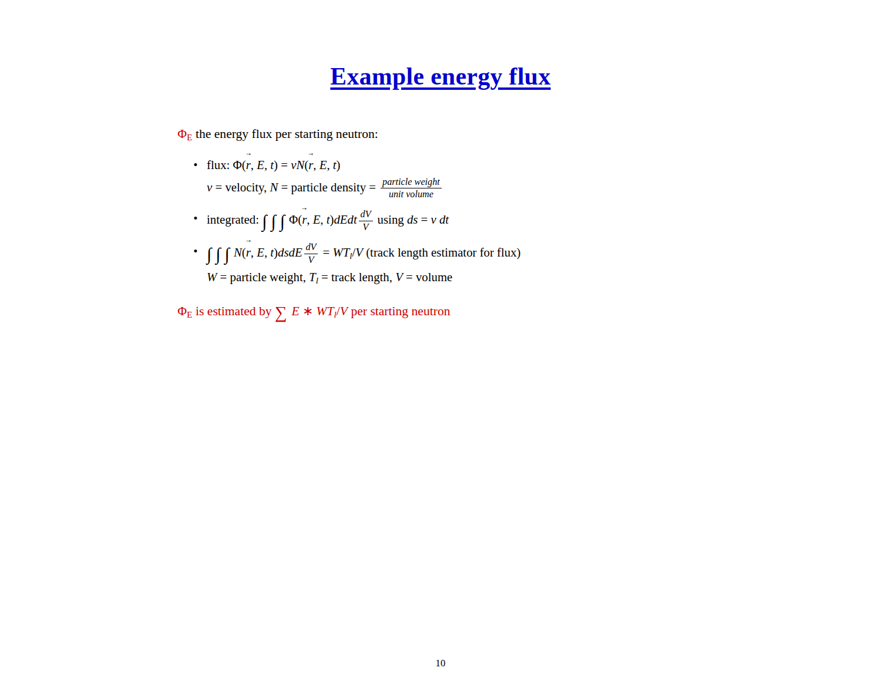Example energy flux
ΦE the energy flux per starting neutron:
flux: Φ(r, E, t) = vN(r, E, t) v = velocity, N = particle density = particle weight unit volume
integrated: ∫ ∫ ∫ Φ(r, E, t)dEdt dV V using ds = v dt
∫ ∫ ∫ N(r, E, t)dsdE dV V = WTl/V (track length estimator for flux) W = particle weight, Tl = track length, V = volume
ΦE is estimated by ∑ E ∗ WTl/V per starting neutron
10